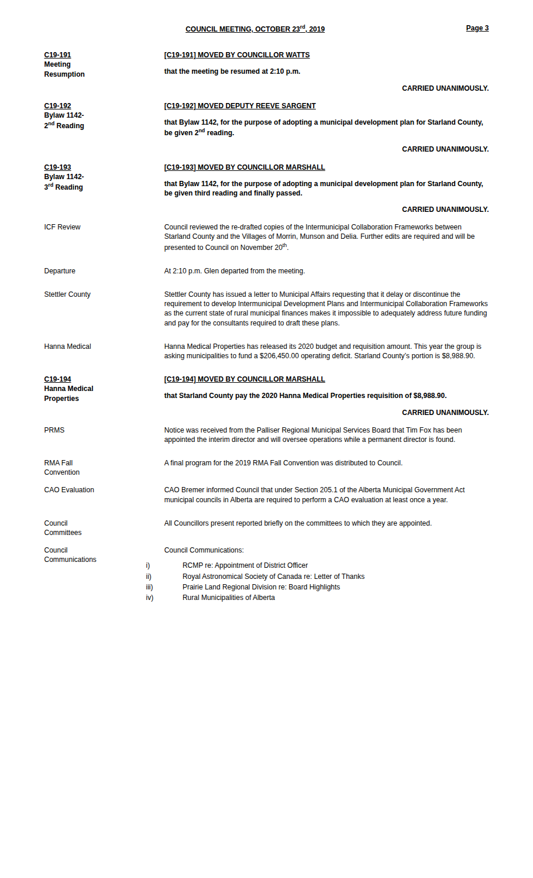COUNCIL MEETING, OCTOBER 23rd, 2019 Page 3
| C19-191 Meeting Resumption | [C19-191] MOVED BY COUNCILLOR WATTS that the meeting be resumed at 2:10 p.m. CARRIED UNANIMOUSLY. |
| C19-192 Bylaw 1142- 2 nd Reading | [C19-192] MOVED DEPUTY REEVE SARGENT that Bylaw 1142, for the purpose of adopting a municipal development plan for Starland County, be given 2 nd reading. CARRIED UNANIMOUSLY. |
| C19-193 Bylaw 1142- 3 rd Reading | [C19-193] MOVED BY COUNCILLOR MARSHALL that Bylaw 1142, for the purpose of adopting a municipal development plan for Starland County, be given third reading and finally passed. CARRIED UNANIMOUSLY. |
| ICF Review | Council reviewed the re-drafted copies of the Intermunicipal Collaboration Frameworks between Starland County and the Villages of Morrin, Munson and Delia. Further edits are required and will be presented to Council on November 20 th . |
| Departure | At 2:10 p.m. Glen departed from the meeting. |
| Stettler County | Stettler County has issued a letter to Municipal Affairs requesting that it delay or discontinue the requirement to develop Intermunicipal Development Plans and Intermunicipal Collaboration Frameworks as the current state of rural municipal finances makes it impossible to adequately address future funding and pay for the consultants required to draft these plans. |
| Hanna Medical | Hanna Medical Properties has released its 2020 budget and requisition amount. This year the group is asking municipalities to fund a $206,450.00 operating deficit. Starland County’s portion is $8,988.90. |
| C19-194 Hanna Medical Properties | [C19-194] MOVED BY COUNCILLOR MARSHALL that Starland County pay the 2020 Hanna Medical Properties requisition of $8,988.90. CARRIED UNANIMOUSLY. |
| PRMS | Notice was received from the Palliser Regional Municipal Services Board that Tim Fox has been appointed the interim director and will oversee operations while a permanent director is found. |
| RMA Fall Convention | A final program for the 2019 RMA Fall Convention was distributed to Council. |
| CAO Evaluation | CAO Bremer informed Council that under Section 205.1 of the Alberta Municipal Government Act municipal councils in Alberta are required to perform a CAO evaluation at least once a year. |
| Council Committees | All Councillors present reported briefly on the committees to which they are appointed. |
| Council Communications | Council Communications: i) RCMP re: Appointment of District Officer ii) Royal Astronomical Society of Canada re: Letter of Thanks iii) Prairie Land Regional Division re: Board Highlights iv) Rural Municipalities of Alberta |